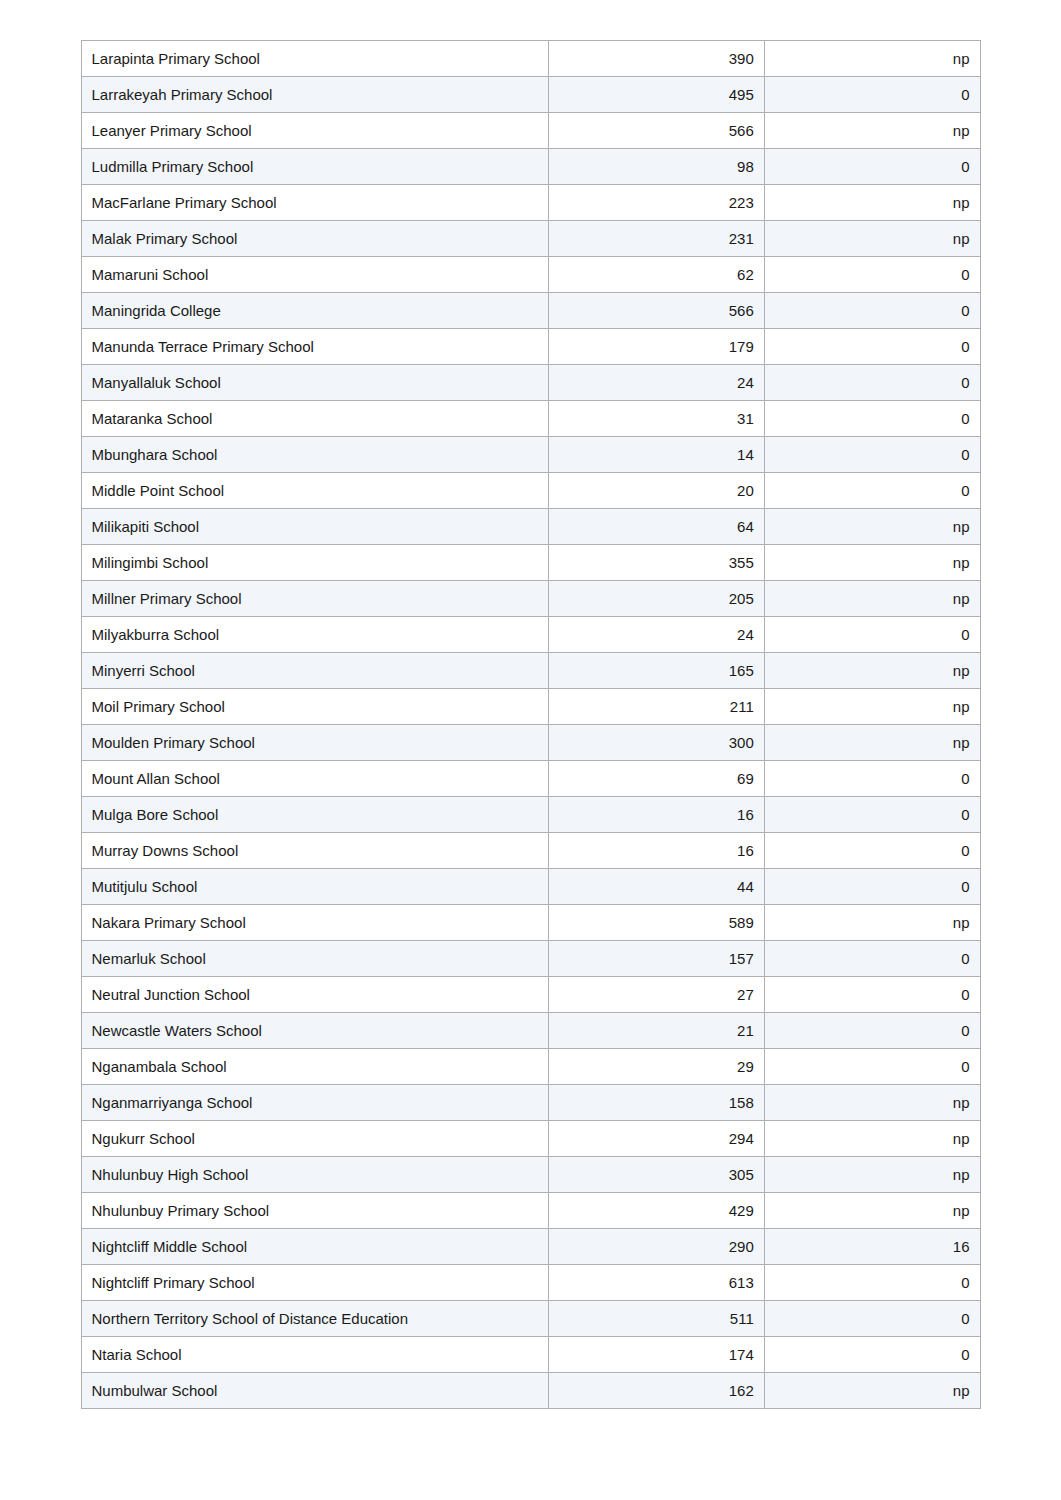| Larapinta Primary School | 390 | np |
| Larrakeyah Primary School | 495 | 0 |
| Leanyer Primary School | 566 | np |
| Ludmilla Primary School | 98 | 0 |
| MacFarlane Primary School | 223 | np |
| Malak Primary School | 231 | np |
| Mamaruni School | 62 | 0 |
| Maningrida College | 566 | 0 |
| Manunda Terrace Primary School | 179 | 0 |
| Manyallaluk School | 24 | 0 |
| Mataranka School | 31 | 0 |
| Mbunghara School | 14 | 0 |
| Middle Point School | 20 | 0 |
| Milikapiti School | 64 | np |
| Milingimbi School | 355 | np |
| Millner Primary School | 205 | np |
| Milyakburra School | 24 | 0 |
| Minyerri School | 165 | np |
| Moil Primary School | 211 | np |
| Moulden Primary School | 300 | np |
| Mount Allan School | 69 | 0 |
| Mulga Bore School | 16 | 0 |
| Murray Downs School | 16 | 0 |
| Mutitjulu School | 44 | 0 |
| Nakara Primary School | 589 | np |
| Nemarluk School | 157 | 0 |
| Neutral Junction School | 27 | 0 |
| Newcastle Waters School | 21 | 0 |
| Nganambala School | 29 | 0 |
| Nganmarriyanga School | 158 | np |
| Ngukurr School | 294 | np |
| Nhulunbuy High School | 305 | np |
| Nhulunbuy Primary School | 429 | np |
| Nightcliff Middle School | 290 | 16 |
| Nightcliff Primary School | 613 | 0 |
| Northern Territory School of Distance Education | 511 | 0 |
| Ntaria School | 174 | 0 |
| Numbulwar School | 162 | np |